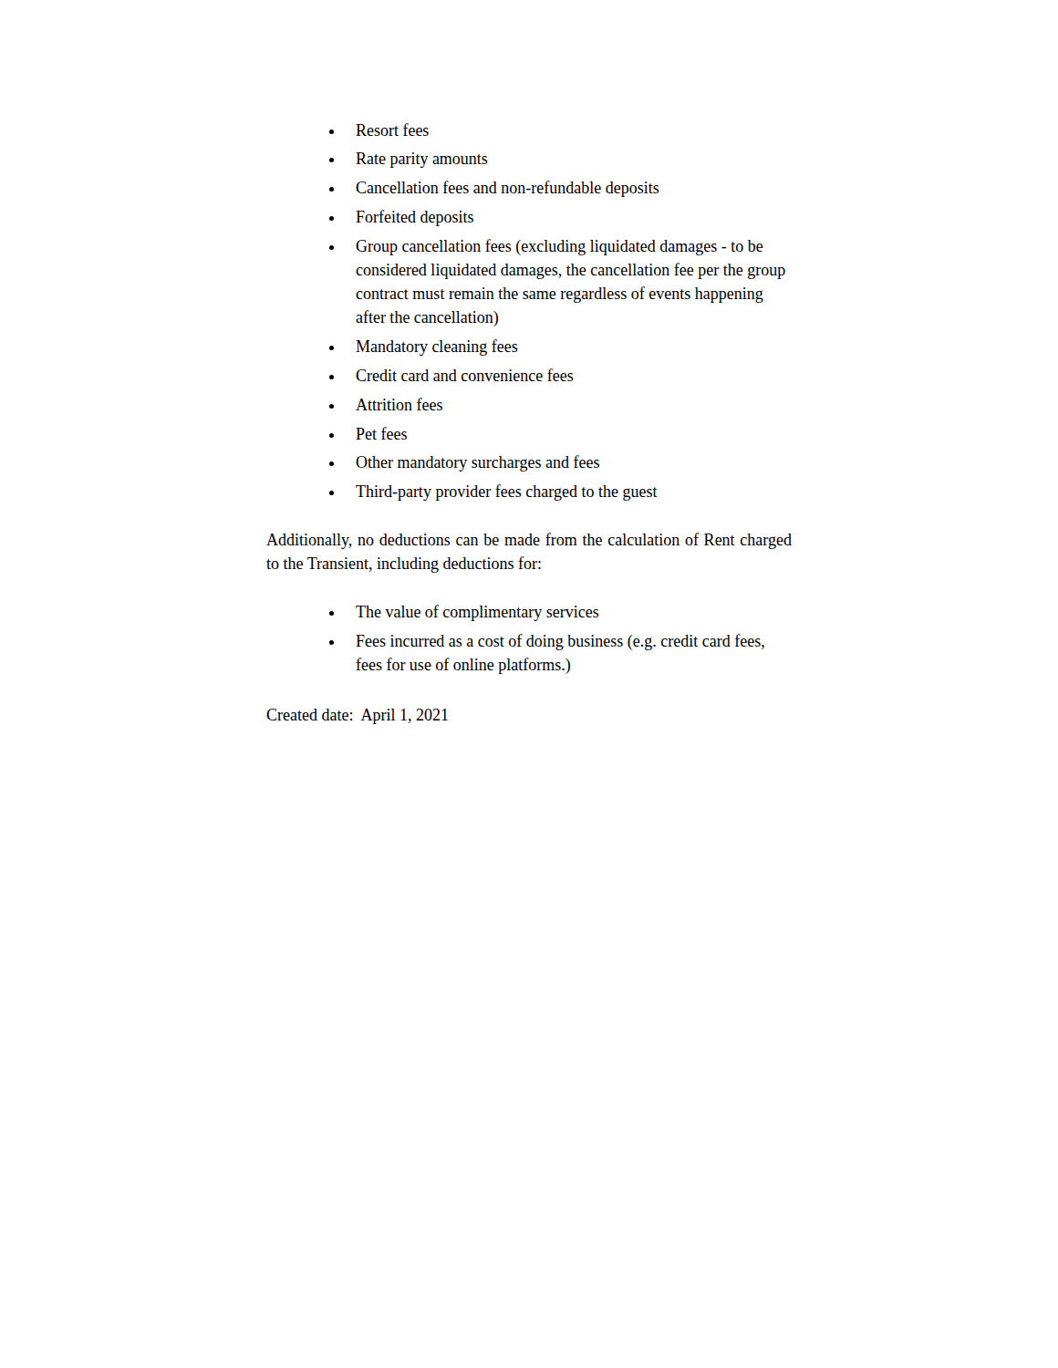Resort fees
Rate parity amounts
Cancellation fees and non-refundable deposits
Forfeited deposits
Group cancellation fees (excluding liquidated damages - to be considered liquidated damages, the cancellation fee per the group contract must remain the same regardless of events happening after the cancellation)
Mandatory cleaning fees
Credit card and convenience fees
Attrition fees
Pet fees
Other mandatory surcharges and fees
Third-party provider fees charged to the guest
Additionally, no deductions can be made from the calculation of Rent charged to the Transient, including deductions for:
The value of complimentary services
Fees incurred as a cost of doing business (e.g. credit card fees, fees for use of online platforms.)
Created date: April 1, 2021